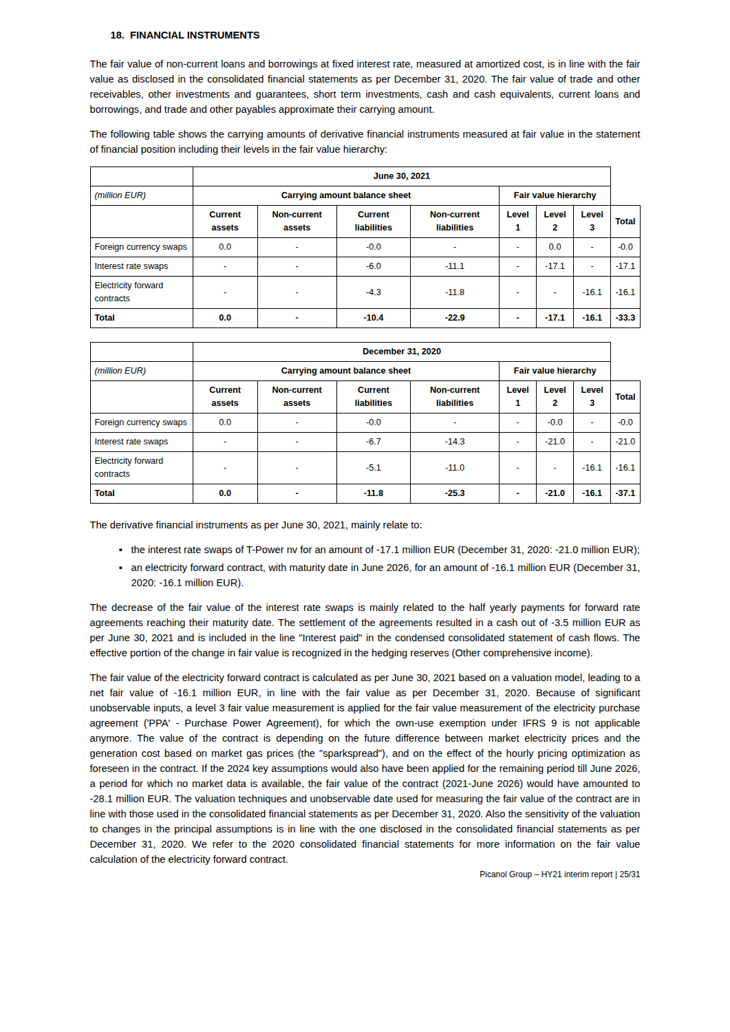18. FINANCIAL INSTRUMENTS
The fair value of non-current loans and borrowings at fixed interest rate, measured at amortized cost, is in line with the fair value as disclosed in the consolidated financial statements as per December 31, 2020. The fair value of trade and other receivables, other investments and guarantees, short term investments, cash and cash equivalents, current loans and borrowings, and trade and other payables approximate their carrying amount.
The following table shows the carrying amounts of derivative financial instruments measured at fair value in the statement of financial position including their levels in the fair value hierarchy:
| | June 30, 2021 |
| (million EUR) | Carrying amount balance sheet | Fair value hierarchy |
| | Current assets | Non-current assets | Current liabilities | Non-current liabilities | Level 1 | Level 2 | Level 3 | Total |
| Foreign currency swaps | 0.0 | - | -0.0 | - | - | 0.0 | - | -0.0 |
| Interest rate swaps | - | - | -6.0 | -11.1 | - | -17.1 | - | -17.1 |
| Electricity forward contracts | - | - | -4.3 | -11.8 | - | - | -16.1 | -16.1 |
| Total | 0.0 | - | -10.4 | -22.9 | - | -17.1 | -16.1 | -33.3 |
| | December 31, 2020 |
| (million EUR) | Carrying amount balance sheet | Fair value hierarchy |
| | Current assets | Non-current assets | Current liabilities | Non-current liabilities | Level 1 | Level 2 | Level 3 | Total |
| Foreign currency swaps | 0.0 | - | -0.0 | - | - | -0.0 | - | -0.0 |
| Interest rate swaps | - | - | -6.7 | -14.3 | - | -21.0 | - | -21.0 |
| Electricity forward contracts | - | - | -5.1 | -11.0 | - | - | -16.1 | -16.1 |
| Total | 0.0 | - | -11.8 | -25.3 | - | -21.0 | -16.1 | -37.1 |
The derivative financial instruments as per June 30, 2021, mainly relate to:
the interest rate swaps of T-Power nv for an amount of -17.1 million EUR (December 31, 2020: -21.0 million EUR);
an electricity forward contract, with maturity date in June 2026, for an amount of -16.1 million EUR (December 31, 2020: -16.1 million EUR).
The decrease of the fair value of the interest rate swaps is mainly related to the half yearly payments for forward rate agreements reaching their maturity date. The settlement of the agreements resulted in a cash out of -3.5 million EUR as per June 30, 2021 and is included in the line "Interest paid" in the condensed consolidated statement of cash flows. The effective portion of the change in fair value is recognized in the hedging reserves (Other comprehensive income).
The fair value of the electricity forward contract is calculated as per June 30, 2021 based on a valuation model, leading to a net fair value of -16.1 million EUR, in line with the fair value as per December 31, 2020. Because of significant unobservable inputs, a level 3 fair value measurement is applied for the fair value measurement of the electricity purchase agreement ('PPA' - Purchase Power Agreement), for which the own-use exemption under IFRS 9 is not applicable anymore. The value of the contract is depending on the future difference between market electricity prices and the generation cost based on market gas prices (the "sparkspread"), and on the effect of the hourly pricing optimization as foreseen in the contract. If the 2024 key assumptions would also have been applied for the remaining period till June 2026, a period for which no market data is available, the fair value of the contract (2021-June 2026) would have amounted to -28.1 million EUR. The valuation techniques and unobservable date used for measuring the fair value of the contract are in line with those used in the consolidated financial statements as per December 31, 2020. Also the sensitivity of the valuation to changes in the principal assumptions is in line with the one disclosed in the consolidated financial statements as per December 31, 2020. We refer to the 2020 consolidated financial statements for more information on the fair value calculation of the electricity forward contract.
Picanol Group – HY21 interim report | 25/31